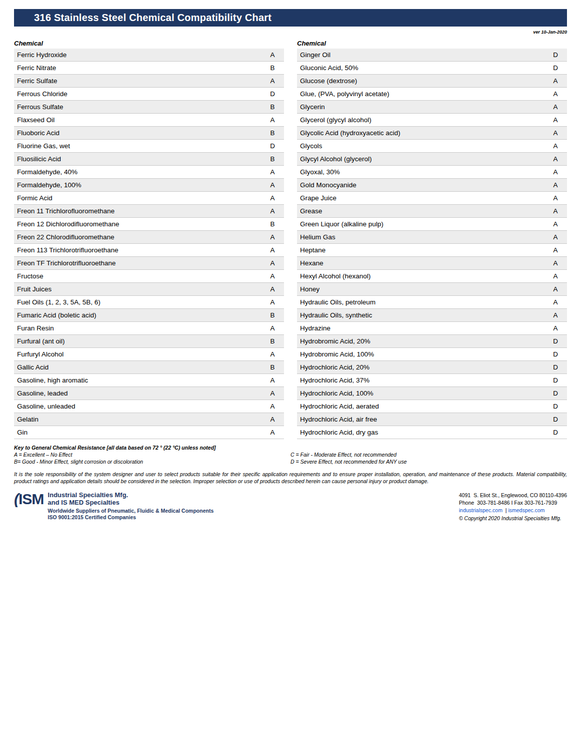316 Stainless Steel Chemical Compatibility Chart
ver 10-Jan-2020
Chemical
| Ferric Hydroxide | A |
| Ferric Nitrate | B |
| Ferric Sulfate | A |
| Ferrous Chloride | D |
| Ferrous Sulfate | B |
| Flaxseed Oil | A |
| Fluoboric Acid | B |
| Fluorine Gas, wet | D |
| Fluosilicic Acid | B |
| Formaldehyde, 40% | A |
| Formaldehyde, 100% | A |
| Formic Acid | A |
| Freon 11 Trichlorofluoromethane | A |
| Freon 12 Dichlorodifluoromethane | B |
| Freon 22 Chlorodifluoromethane | A |
| Freon 113 Trichlorotrifluoroethane | A |
| Freon TF Trichlorotrifluoroethane | A |
| Fructose | A |
| Fruit Juices | A |
| Fuel Oils (1, 2, 3, 5A, 5B, 6) | A |
| Fumaric Acid (boletic acid) | B |
| Furan Resin | A |
| Furfural (ant oil) | B |
| Furfuryl Alcohol | A |
| Gallic Acid | B |
| Gasoline, high aromatic | A |
| Gasoline, leaded | A |
| Gasoline, unleaded | A |
| Gelatin | A |
| Gin | A |
Chemical
| Ginger Oil | D |
| Gluconic Acid, 50% | D |
| Glucose (dextrose) | A |
| Glue, (PVA, polyvinyl acetate) | A |
| Glycerin | A |
| Glycerol (glycyl alcohol) | A |
| Glycolic Acid (hydroxyacetic acid) | A |
| Glycols | A |
| Glycyl Alcohol (glycerol) | A |
| Glyoxal, 30% | A |
| Gold Monocyanide | A |
| Grape Juice | A |
| Grease | A |
| Green Liquor (alkaline pulp) | A |
| Helium Gas | A |
| Heptane | A |
| Hexane | A |
| Hexyl Alcohol (hexanol) | A |
| Honey | A |
| Hydraulic Oils, petroleum | A |
| Hydraulic Oils, synthetic | A |
| Hydrazine | A |
| Hydrobromic Acid, 20% | D |
| Hydrobromic Acid, 100% | D |
| Hydrochloric Acid, 20% | D |
| Hydrochloric Acid, 37% | D |
| Hydrochloric Acid, 100% | D |
| Hydrochloric Acid, aerated | D |
| Hydrochloric Acid, air free | D |
| Hydrochloric Acid, dry gas | D |
Key to General Chemical Resistance [all data based on 72 ° (22 °C) unless noted]
A = Excellent – No Effect
C = Fair - Moderate Effect, not recommended
B= Good - Minor Effect, slight corrosion or discoloration
D = Severe Effect, not recommended for ANY use
It is the sole responsibility of the system designer and user to select products suitable for their specific application requirements and to ensure proper installation, operation, and maintenance of these products. Material compatibility, product ratings and application details should be considered in the selection. Improper selection or use of products described herein can cause personal injury or product damage.
(ISM
Industrial Specialties Mfg.
and IS MED Specialties
Worldwide Suppliers of Pneumatic, Fluidic & Medical Components
ISO 9001:2015 Certified Companies
4091 S. Eliot St., Englewood, CO 80110-4396
Phone 303-781-8486 I Fax 303-761-7939
industrialspec.com | ismedspec.com
© Copyright 2020 Industrial Specialties Mfg.